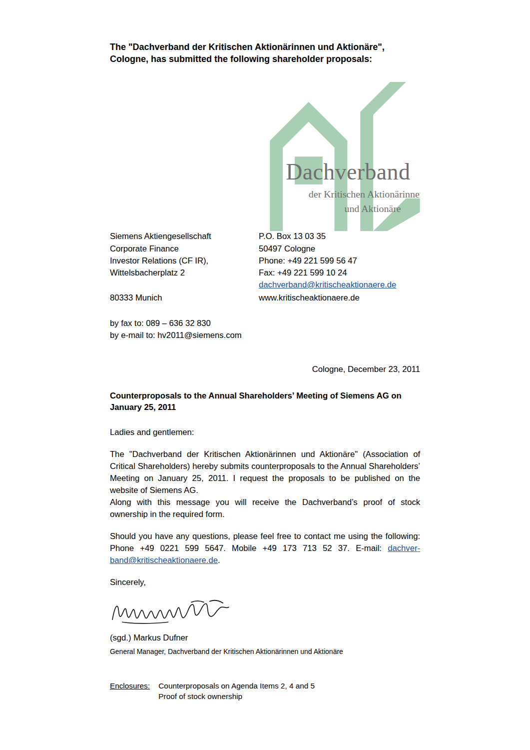The "Dachverband der Kritischen Aktionärinnen und Aktionäre", Cologne, has submitted the following shareholder proposals:
Dachverband der Kritischen Aktionärinnen und Aktionäre
| Siemens Aktiengesellschaft Corporate Finance Investor Relations (CF IR), Wittelsbacherplatz 2 | P.O. Box 13 03 35 50497 Cologne Phone: +49 221 599 56 47 Fax: +49 221 599 10 24 dachverband@kritischeaktionaere.de |
| 80333 Munich | www.kritischeaktionaere.de |
by fax to: 089 – 636 32 830
by e-mail to: hv2011@siemens.com
Cologne, December 23, 2011
Counterproposals to the Annual Shareholders’ Meeting of Siemens AG on January 25, 2011
Ladies and gentlemen:
The "Dachverband der Kritischen Aktionärinnen und Aktionäre" (Association of Critical Shareholders) hereby submits counterproposals to the Annual Shareholders’ Meeting on January 25, 2011. I request the proposals to be published on the website of Siemens AG.
Along with this message you will receive the Dachverband’s proof of stock ownership in the required form.
Should you have any questions, please feel free to contact me using the following: Phone +49 0221 599 5647. Mobile +49 173 713 52 37. E-mail: dachver­band@kritischeaktionaere.de.
Sincerely,
(sgd.) Markus Dufner
General Manager, Dachverband der Kritischen Aktionärinnen und Aktionäre
| Enclosures: | Counterproposals on Agenda Items 2, 4 and 5 |
| | Proof of stock ownership |